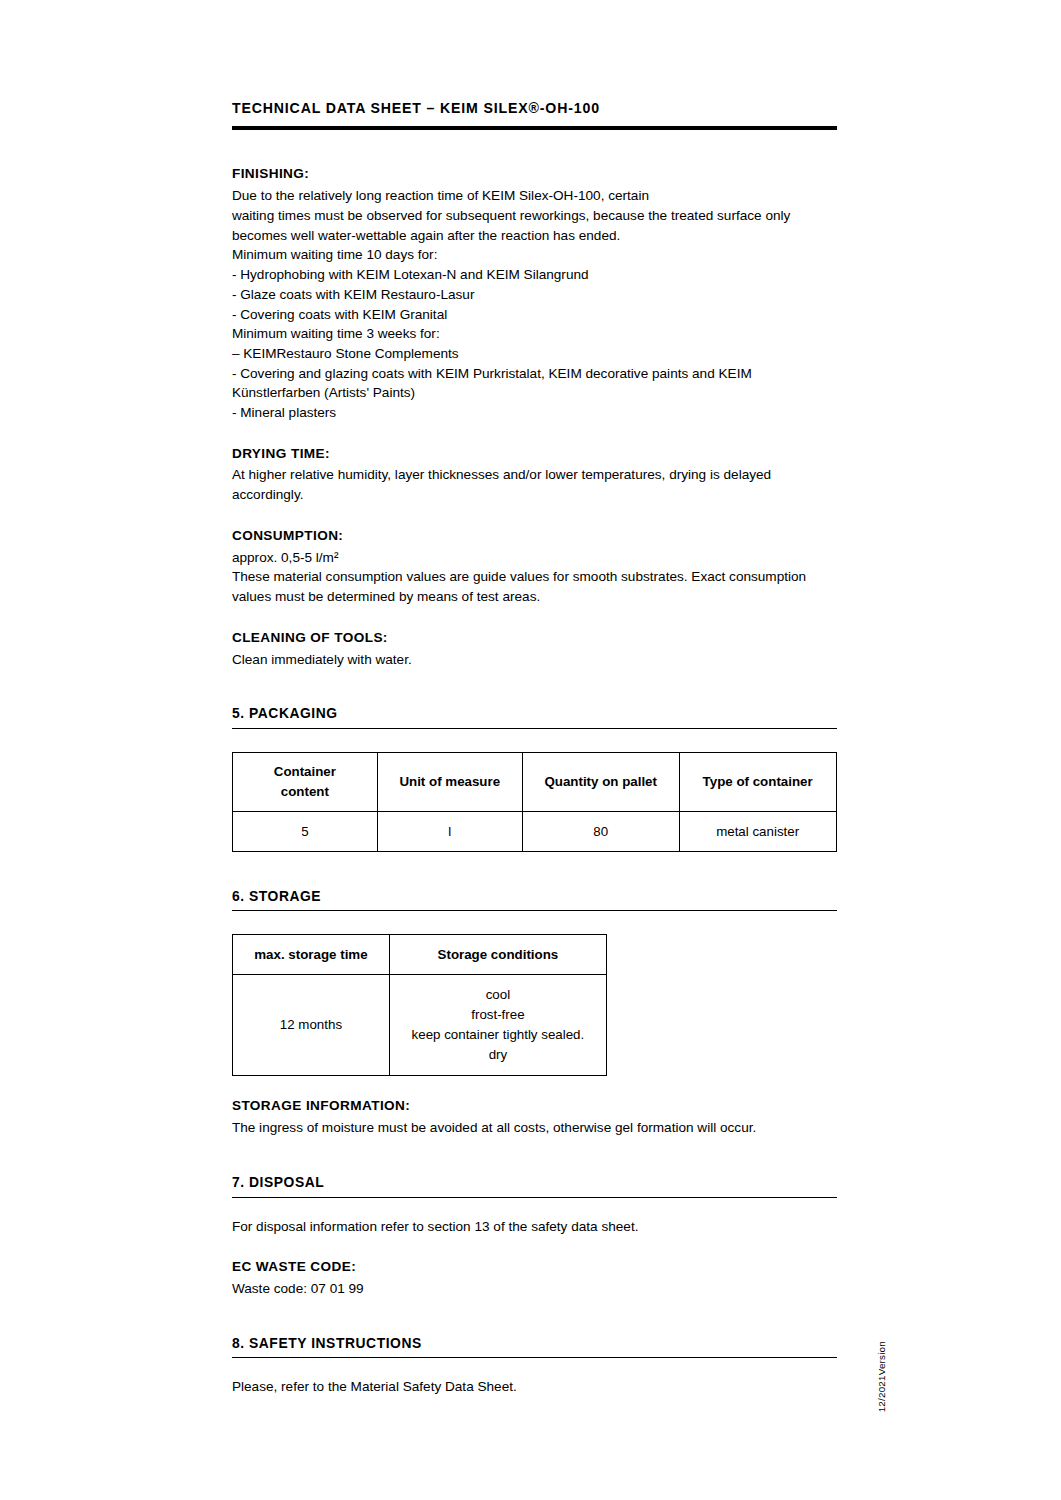Technical Data Sheet – KEIM Silex®-OH-100
Finishing:
Due to the relatively long reaction time of KEIM Silex-OH-100, certain
waiting times must be observed for subsequent reworkings, because the treated surface only becomes well water-wettable again after the reaction has ended.
Minimum waiting time 10 days for:
- Hydrophobing with KEIM Lotexan-N and KEIM Silangrund
- Glaze coats with KEIM Restauro-Lasur
- Covering coats with KEIM Granital
Minimum waiting time 3 weeks for:
– KEIMRestauro Stone Complements
- Covering and glazing coats with KEIM Purkristalat, KEIM decorative paints and KEIM Künstlerfarben (Artists' Paints)
- Mineral plasters
Drying time:
At higher relative humidity, layer thicknesses and/or lower temperatures, drying is delayed accordingly.
Consumption:
approx. 0,5-5 l/m²
These material consumption values are guide values for smooth substrates. Exact consumption values must be determined by means of test areas.
Cleaning of tools:
Clean immediately with water.
5. Packaging
| Container content | Unit of measure | Quantity on pallet | Type of container |
| --- | --- | --- | --- |
| 5 | l | 80 | metal canister |
6. Storage
| max. storage time | Storage conditions |
| --- | --- |
| 12 months | cool frost-free keep container tightly sealed. dry |
Storage information:
The ingress of moisture must be avoided at all costs, otherwise gel formation will occur.
7. Disposal
For disposal information refer to section 13 of the safety data sheet.
EC waste code:
Waste code: 07 01 99
8. Safety instructions
Please, refer to the Material Safety Data Sheet.
12/2021 Version